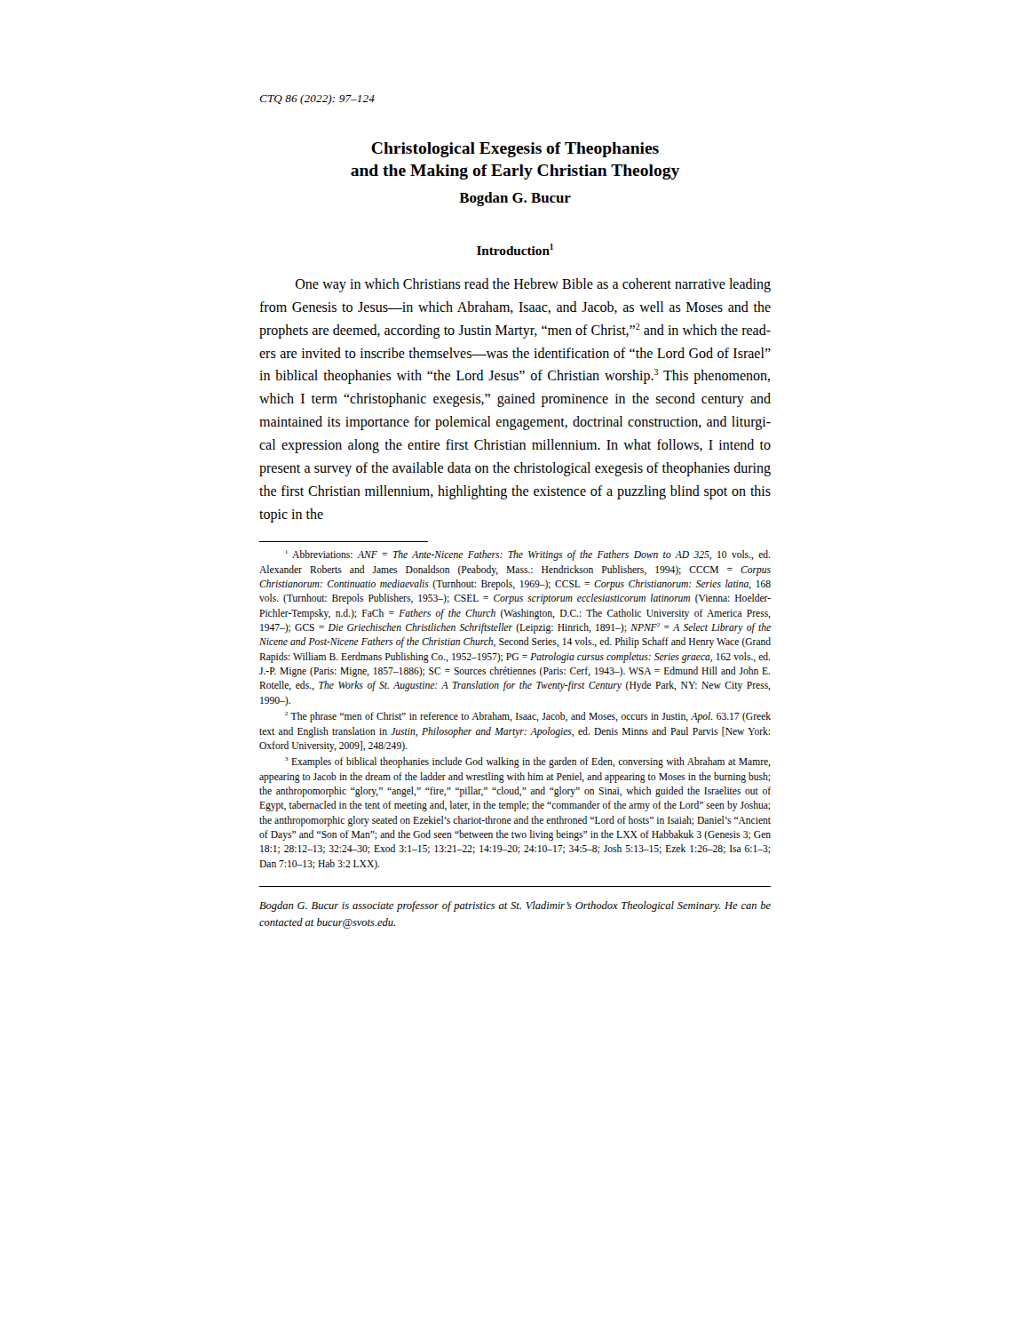CTQ 86 (2022): 97–124
Christological Exegesis of Theophanies
and the Making of Early Christian Theology
Bogdan G. Bucur
Introduction1
One way in which Christians read the Hebrew Bible as a coherent narrative leading from Genesis to Jesus—in which Abraham, Isaac, and Jacob, as well as Moses and the prophets are deemed, according to Justin Martyr, “men of Christ,”2 and in which the readers are invited to inscribe themselves—was the identification of “the Lord God of Israel” in biblical theophanies with “the Lord Jesus” of Christian worship.3 This phenomenon, which I term “christophanic exegesis,” gained prominence in the second century and maintained its importance for polemical engagement, doctrinal construction, and liturgical expression along the entire first Christian millennium. In what follows, I intend to present a survey of the available data on the christological exegesis of theophanies during the first Christian millennium, highlighting the existence of a puzzling blind spot on this topic in the
1 Abbreviations: ANF = The Ante-Nicene Fathers: The Writings of the Fathers Down to AD 325, 10 vols., ed. Alexander Roberts and James Donaldson (Peabody, Mass.: Hendrickson Publishers, 1994); CCCM = Corpus Christianorum: Continuatio mediaevalis (Turnhout: Brepols, 1969–); CCSL = Corpus Christianorum: Series latina, 168 vols. (Turnhout: Brepols Publishers, 1953–); CSEL = Corpus scriptorum ecclesiasticorum latinorum (Vienna: Hoelder-Pichler-Tempsky, n.d.); FaCh = Fathers of the Church (Washington, D.C.: The Catholic University of America Press, 1947–); GCS = Die Griechischen Christlichen Schriftsteller (Leipzig: Hinrich, 1891–); NPNF2 = A Select Library of the Nicene and Post-Nicene Fathers of the Christian Church, Second Series, 14 vols., ed. Philip Schaff and Henry Wace (Grand Rapids: William B. Eerdmans Publishing Co., 1952–1957); PG = Patrologia cursus completus: Series graeca, 162 vols., ed. J.-P. Migne (Paris: Migne, 1857–1886); SC = Sources chrétiennes (Paris: Cerf, 1943–). WSA = Edmund Hill and John E. Rotelle, eds., The Works of St. Augustine: A Translation for the Twenty-first Century (Hyde Park, NY: New City Press, 1990–).
2 The phrase “men of Christ” in reference to Abraham, Isaac, Jacob, and Moses, occurs in Justin, Apol. 63.17 (Greek text and English translation in Justin, Philosopher and Martyr: Apologies, ed. Denis Minns and Paul Parvis [New York: Oxford University, 2009], 248/249).
3 Examples of biblical theophanies include God walking in the garden of Eden, conversing with Abraham at Mamre, appearing to Jacob in the dream of the ladder and wrestling with him at Peniel, and appearing to Moses in the burning bush; the anthropomorphic “glory,” “angel,” “fire,” “pillar,” “cloud,” and “glory” on Sinai, which guided the Israelites out of Egypt, tabernacled in the tent of meeting and, later, in the temple; the “commander of the army of the Lord” seen by Joshua; the anthropomorphic glory seated on Ezekiel’s chariot-throne and the enthroned “Lord of hosts” in Isaiah; Daniel’s “Ancient of Days” and “Son of Man”; and the God seen “between the two living beings” in the LXX of Habbakuk 3 (Genesis 3; Gen 18:1; 28:12–13; 32:24–30; Exod 3:1–15; 13:21–22; 14:19–20; 24:10–17; 34:5–8; Josh 5:13–15; Ezek 1:26–28; Isa 6:1–3; Dan 7:10–13; Hab 3:2 LXX).
Bogdan G. Bucur is associate professor of patristics at St. Vladimir’s Orthodox Theological Seminary. He can be contacted at bucur@svots.edu.